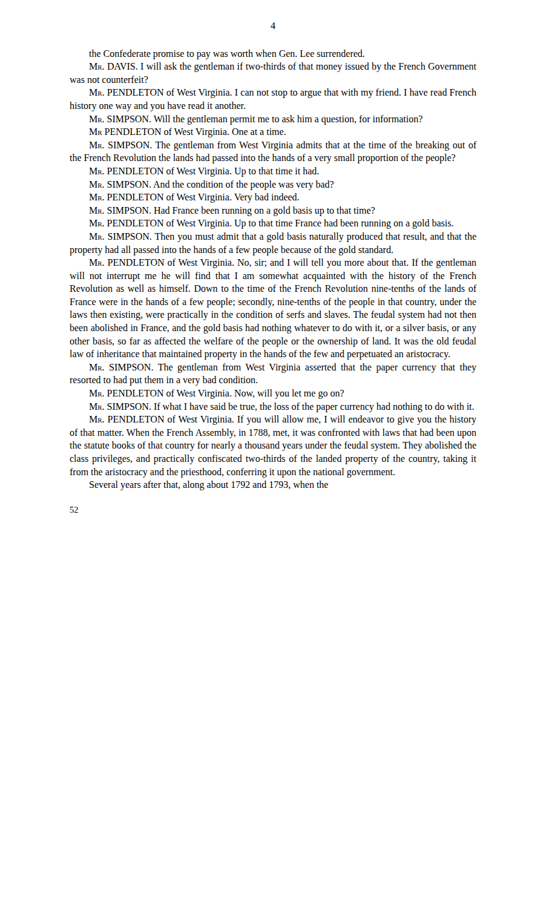4
the Confederate promise to pay was worth when Gen. Lee surrendered.
Mr. DAVIS. I will ask the gentleman if two-thirds of that money issued by the French Government was not counterfeit?
Mr. PENDLETON of West Virginia. I can not stop to argue that with my friend. I have read French history one way and you have read it another.
Mr. SIMPSON. Will the gentleman permit me to ask him a question, for information?
Mr PENDLETON of West Virginia. One at a time.
Mr. SIMPSON. The gentleman from West Virginia admits that at the time of the breaking out of the French Revolution the lands had passed into the hands of a very small proportion of the people?
Mr. PENDLETON of West Virginia. Up to that time it had.
Mr. SIMPSON. And the condition of the people was very bad?
Mr. PENDLETON of West Virginia. Very bad indeed.
Mr. SIMPSON. Had France been running on a gold basis up to that time?
Mr. PENDLETON of West Virginia. Up to that time France had been running on a gold basis.
Mr. SIMPSON. Then you must admit that a gold basis naturally produced that result, and that the property had all passed into the hands of a few people because of the gold standard.
Mr. PENDLETON of West Virginia. No, sir; and I will tell you more about that. If the gentleman will not interrupt me he will find that I am somewhat acquainted with the history of the French Revolution as well as himself. Down to the time of the French Revolution nine-tenths of the lands of France were in the hands of a few people; secondly, nine-tenths of the people in that country, under the laws then existing, were practically in the condition of serfs and slaves. The feudal system had not then been abolished in France, and the gold basis had nothing whatever to do with it, or a silver basis, or any other basis, so far as affected the welfare of the people or the ownership of land. It was the old feudal law of inheritance that maintained property in the hands of the few and perpetuated an aristocracy.
Mr. SIMPSON. The gentleman from West Virginia asserted that the paper currency that they resorted to had put them in a very bad condition.
Mr. PENDLETON of West Virginia. Now, will you let me go on?
Mr. SIMPSON. If what I have said be true, the loss of the paper currency had nothing to do with it.
Mr. PENDLETON of West Virginia. If you will allow me, I will endeavor to give you the history of that matter. When the French Assembly, in 1788, met, it was confronted with laws that had been upon the statute books of that country for nearly a thousand years under the feudal system. They abolished the class privileges, and practically confiscated two-thirds of the landed property of the country, taking it from the aristocracy and the priesthood, conferring it upon the national government.
Several years after that, along about 1792 and 1793, when the
52